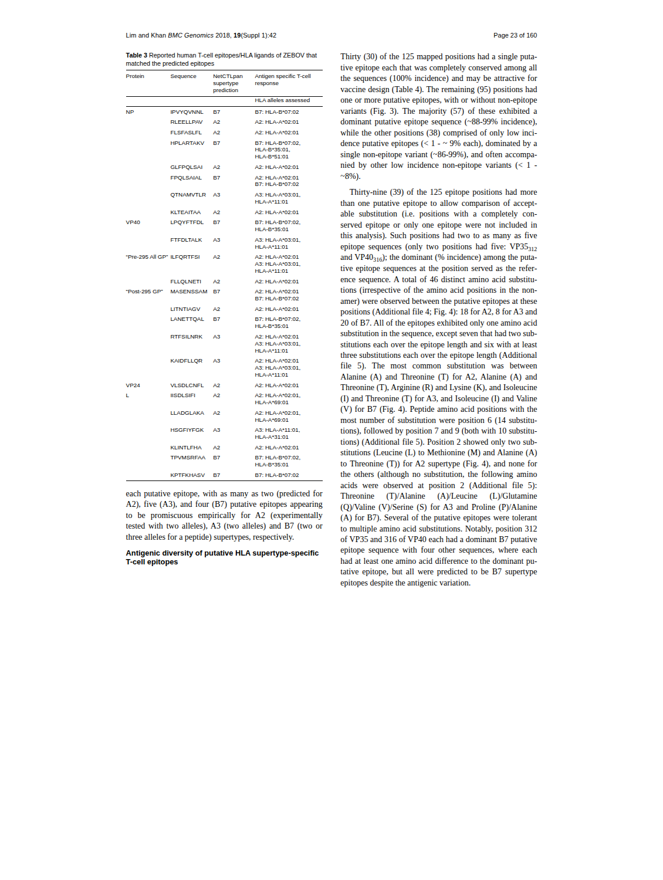Lim and Khan BMC Genomics 2018, 19(Suppl 1):42
Page 23 of 160
Table 3 Reported human T-cell epitopes/HLA ligands of ZEBOV that matched the predicted epitopes
| Protein | Sequence | NetCTLpan supertype prediction | Antigen specific T-cell response |
| --- | --- | --- | --- |
| | | | HLA alleles assessed |
| NP | IPVYQVNNL | B7 | B7: HLA-B*07:02 |
| | RLEELLPAV | A2 | A2: HLA-A*02:01 |
| | FLSFASLFL | A2 | A2: HLA-A*02:01 |
| | HPLARTAKV | B7 | B7: HLA-B*07:02, HLA-B*35:01, HLA-B*51:01 |
| | GLFPQLSAI | A2 | A2: HLA-A*02:01 |
| | FPQLSAIAL | B7 | A2: HLA-A*02:01 B7: HLA-B*07:02 |
| | QTNAMVTLR | A3 | A3: HLA-A*03:01, HLA-A*11:01 |
| | KLTEAITAA | A2 | A2: HLA-A*02:01 |
| VP40 | LPQYFTFDL | B7 | B7: HLA-B*07:02, HLA-B*35:01 |
| | FTFDLTALK | A3 | A3: HLA-A*03:01, HLA-A*11:01 |
| “Pre-295 All GP” | ILFQRTFSI | A2 | A2: HLA-A*02:01 A3: HLA-A*03:01, HLA-A*11:01 |
| | FLLQLNETI | A2 | A2: HLA-A*02:01 |
| “Post-295 GP” | MASENSSAM | B7 | A2: HLA-A*02:01 B7: HLA-B*07:02 |
| | LITNTIAGV | A2 | A2: HLA-A*02:01 |
| | LANETTQAL | B7 | B7: HLA-B*07:02, HLA-B*35:01 |
| | RTFSILNRK | A3 | A2: HLA-A*02:01 A3: HLA-A*03:01, HLA-A*11:01 |
| | KAIDFLLQR | A3 | A2: HLA-A*02:01 A3: HLA-A*03:01, HLA-A*11:01 |
| VP24 | VLSDLCNFL | A2 | A2: HLA-A*02:01 |
| L | IISDLSIFI | A2 | A2: HLA-A*02:01, HLA-A*69:01 |
| | LLADGLAKA | A2 | A2: HLA-A*02:01, HLA-A*69:01 |
| | HSGFIYFGK | A3 | A3: HLA-A*11:01, HLA-A*31:01 |
| | KLINTLFHA | A2 | A2: HLA-A*02:01 |
| | TPVMSRFAA | B7 | B7: HLA-B*07:02, HLA-B*35:01 |
| | KPTFKHASV | B7 | B7: HLA-B*07:02 |
each putative epitope, with as many as two (predicted for A2), five (A3), and four (B7) putative epitopes appearing to be promiscuous empirically for A2 (experimentally tested with two alleles), A3 (two alleles) and B7 (two or three alleles for a peptide) supertypes, respectively.
Antigenic diversity of putative HLA supertype-specific T-cell epitopes
Thirty (30) of the 125 mapped positions had a single putative epitope each that was completely conserved among all the sequences (100% incidence) and may be attractive for vaccine design (Table 4). The remaining (95) positions had one or more putative epitopes, with or without non-epitope variants (Fig. 3). The majority (57) of these exhibited a dominant putative epitope sequence (~88-99% incidence), while the other positions (38) comprised of only low incidence putative epitopes (< 1 - ~ 9% each), dominated by a single non-epitope variant (~86-99%), and often accompanied by other low incidence non-epitope variants (< 1 - ~8%).
Thirty-nine (39) of the 125 epitope positions had more than one putative epitope to allow comparison of acceptable substitution (i.e. positions with a completely conserved epitope or only one epitope were not included in this analysis). Such positions had two to as many as five epitope sequences (only two positions had five: VP35312 and VP40316); the dominant (% incidence) among the putative epitope sequences at the position served as the reference sequence. A total of 46 distinct amino acid substitutions (irrespective of the amino acid positions in the nonamer) were observed between the putative epitopes at these positions (Additional file 4; Fig. 4): 18 for A2, 8 for A3 and 20 of B7. All of the epitopes exhibited only one amino acid substitution in the sequence, except seven that had two substitutions each over the epitope length and six with at least three substitutions each over the epitope length (Additional file 5). The most common substitution was between Alanine (A) and Threonine (T) for A2, Alanine (A) and Threonine (T), Arginine (R) and Lysine (K), and Isoleucine (I) and Threonine (T) for A3, and Isoleucine (I) and Valine (V) for B7 (Fig. 4). Peptide amino acid positions with the most number of substitution were position 6 (14 substitutions), followed by position 7 and 9 (both with 10 substitutions) (Additional file 5). Position 2 showed only two substitutions (Leucine (L) to Methionine (M) and Alanine (A) to Threonine (T)) for A2 supertype (Fig. 4), and none for the others (although no substitution, the following amino acids were observed at position 2 (Additional file 5): Threonine (T)/Alanine (A)/Leucine (L)/Glutamine (Q)/Valine (V)/Serine (S) for A3 and Proline (P)/Alanine (A) for B7). Several of the putative epitopes were tolerant to multiple amino acid substitutions. Notably, position 312 of VP35 and 316 of VP40 each had a dominant B7 putative epitope sequence with four other sequences, where each had at least one amino acid difference to the dominant putative epitope, but all were predicted to be B7 supertype epitopes despite the antigenic variation.